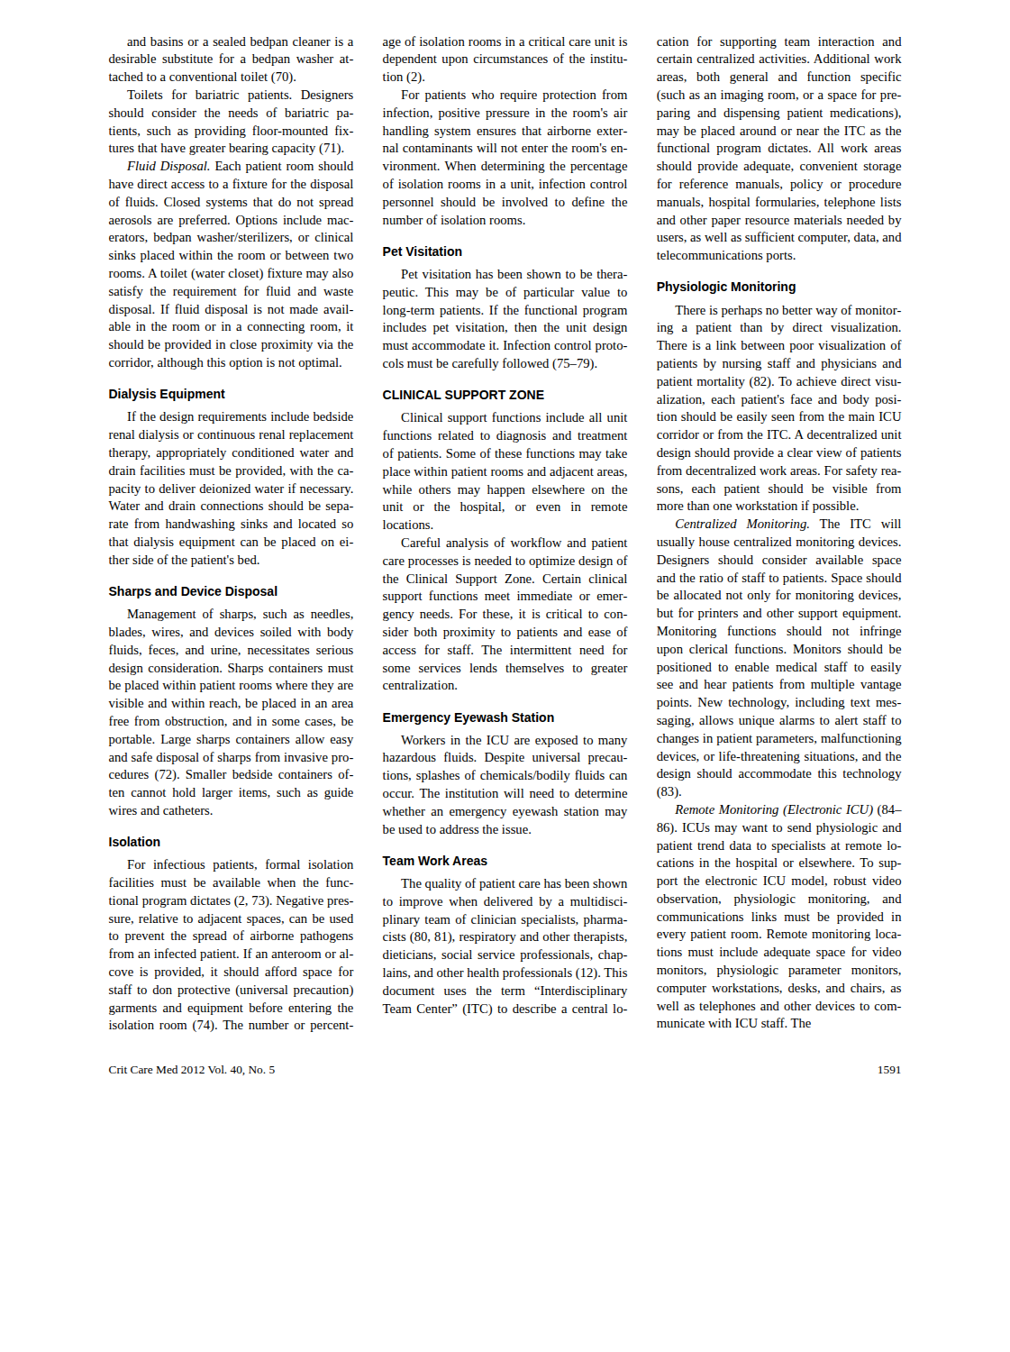and basins or a sealed bedpan cleaner is a desirable substitute for a bedpan washer attached to a conventional toilet (70).
Toilets for bariatric patients. Designers should consider the needs of bariatric patients, such as providing floor-mounted fixtures that have greater bearing capacity (71).
Fluid Disposal. Each patient room should have direct access to a fixture for the disposal of fluids. Closed systems that do not spread aerosols are preferred. Options include macerators, bedpan washer/sterilizers, or clinical sinks placed within the room or between two rooms. A toilet (water closet) fixture may also satisfy the requirement for fluid and waste disposal. If fluid disposal is not made available in the room or in a connecting room, it should be provided in close proximity via the corridor, although this option is not optimal.
Dialysis Equipment
If the design requirements include bedside renal dialysis or continuous renal replacement therapy, appropriately conditioned water and drain facilities must be provided, with the capacity to deliver deionized water if necessary. Water and drain connections should be separate from handwashing sinks and located so that dialysis equipment can be placed on either side of the patient's bed.
Sharps and Device Disposal
Management of sharps, such as needles, blades, wires, and devices soiled with body fluids, feces, and urine, necessitates serious design consideration. Sharps containers must be placed within patient rooms where they are visible and within reach, be placed in an area free from obstruction, and in some cases, be portable. Large sharps containers allow easy and safe disposal of sharps from invasive procedures (72). Smaller bedside containers often cannot hold larger items, such as guide wires and catheters.
Isolation
For infectious patients, formal isolation facilities must be available when the functional program dictates (2, 73). Negative pressure, relative to adjacent spaces, can be used to prevent the spread of airborne pathogens from an infected patient. If an anteroom or alcove is provided, it should afford space for staff to don protective (universal precaution) garments and equipment before entering the isolation room (74). The number or percentage of isolation rooms in a critical care unit is dependent upon circumstances of the institution (2).
For patients who require protection from infection, positive pressure in the room's air handling system ensures that airborne external contaminants will not enter the room's environment. When determining the percentage of isolation rooms in a unit, infection control personnel should be involved to define the number of isolation rooms.
Pet Visitation
Pet visitation has been shown to be therapeutic. This may be of particular value to long-term patients. If the functional program includes pet visitation, then the unit design must accommodate it. Infection control protocols must be carefully followed (75–79).
Clinical Support Zone
Clinical support functions include all unit functions related to diagnosis and treatment of patients. Some of these functions may take place within patient rooms and adjacent areas, while others may happen elsewhere on the unit or the hospital, or even in remote locations.
Careful analysis of workflow and patient care processes is needed to optimize design of the Clinical Support Zone. Certain clinical support functions meet immediate or emergency needs. For these, it is critical to consider both proximity to patients and ease of access for staff. The intermittent need for some services lends themselves to greater centralization.
Emergency Eyewash Station
Workers in the ICU are exposed to many hazardous fluids. Despite universal precautions, splashes of chemicals/bodily fluids can occur. The institution will need to determine whether an emergency eyewash station may be used to address the issue.
Team Work Areas
The quality of patient care has been shown to improve when delivered by a multidisciplinary team of clinician specialists, pharmacists (80, 81), respiratory and other therapists, dieticians, social service professionals, chaplains, and other health professionals (12). This document uses the term “Interdisciplinary Team Center” (ITC) to describe a central location for supporting team interaction and certain centralized activities. Additional work areas, both general and function specific (such as an imaging room, or a space for preparing and dispensing patient medications), may be placed around or near the ITC as the functional program dictates. All work areas should provide adequate, convenient storage for reference manuals, policy or procedure manuals, hospital formularies, telephone lists and other paper resource materials needed by users, as well as sufficient computer, data, and telecommunications ports.
Physiologic Monitoring
There is perhaps no better way of monitoring a patient than by direct visualization. There is a link between poor visualization of patients by nursing staff and physicians and patient mortality (82). To achieve direct visualization, each patient's face and body position should be easily seen from the main ICU corridor or from the ITC. A decentralized unit design should provide a clear view of patients from decentralized work areas. For safety reasons, each patient should be visible from more than one workstation if possible.
Centralized Monitoring. The ITC will usually house centralized monitoring devices. Designers should consider available space and the ratio of staff to patients. Space should be allocated not only for monitoring devices, but for printers and other support equipment. Monitoring functions should not infringe upon clerical functions. Monitors should be positioned to enable medical staff to easily see and hear patients from multiple vantage points. New technology, including text messaging, allows unique alarms to alert staff to changes in patient parameters, malfunctioning devices, or life-threatening situations, and the design should accommodate this technology (83).
Remote Monitoring (Electronic ICU) (84–86). ICUs may want to send physiologic and patient trend data to specialists at remote locations in the hospital or elsewhere. To support the electronic ICU model, robust video observation, physiologic monitoring, and communications links must be provided in every patient room. Remote monitoring locations must include adequate space for video monitors, physiologic parameter monitors, computer workstations, desks, and chairs, as well as telephones and other devices to communicate with ICU staff. The
Crit Care Med 2012 Vol. 40, No. 5
1591